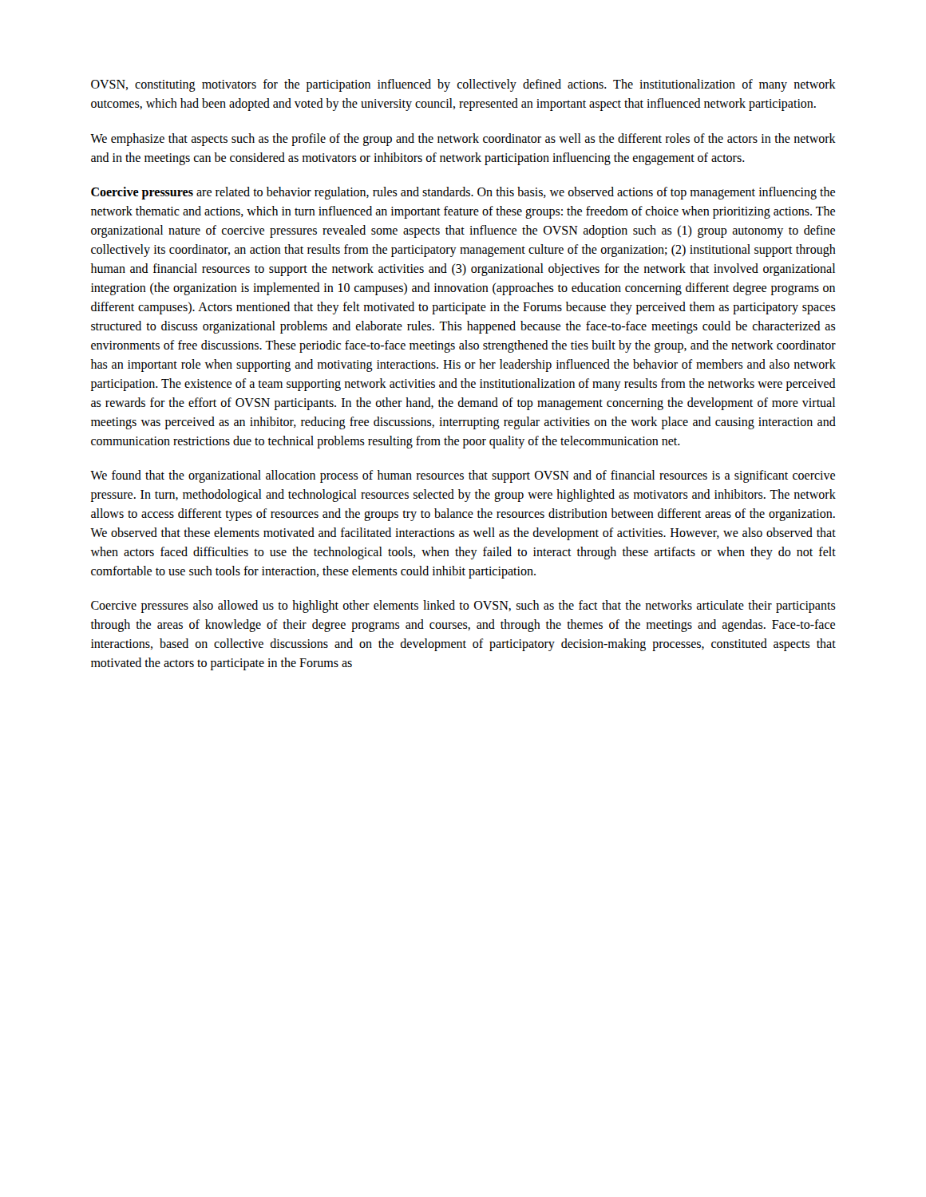OVSN, constituting motivators for the participation influenced by collectively defined actions. The institutionalization of many network outcomes, which had been adopted and voted by the university council, represented an important aspect that influenced network participation.
We emphasize that aspects such as the profile of the group and the network coordinator as well as the different roles of the actors in the network and in the meetings can be considered as motivators or inhibitors of network participation influencing the engagement of actors.
Coercive pressures are related to behavior regulation, rules and standards. On this basis, we observed actions of top management influencing the network thematic and actions, which in turn influenced an important feature of these groups: the freedom of choice when prioritizing actions. The organizational nature of coercive pressures revealed some aspects that influence the OVSN adoption such as (1) group autonomy to define collectively its coordinator, an action that results from the participatory management culture of the organization; (2) institutional support through human and financial resources to support the network activities and (3) organizational objectives for the network that involved organizational integration (the organization is implemented in 10 campuses) and innovation (approaches to education concerning different degree programs on different campuses). Actors mentioned that they felt motivated to participate in the Forums because they perceived them as participatory spaces structured to discuss organizational problems and elaborate rules. This happened because the face-to-face meetings could be characterized as environments of free discussions. These periodic face-to-face meetings also strengthened the ties built by the group, and the network coordinator has an important role when supporting and motivating interactions. His or her leadership influenced the behavior of members and also network participation. The existence of a team supporting network activities and the institutionalization of many results from the networks were perceived as rewards for the effort of OVSN participants. In the other hand, the demand of top management concerning the development of more virtual meetings was perceived as an inhibitor, reducing free discussions, interrupting regular activities on the work place and causing interaction and communication restrictions due to technical problems resulting from the poor quality of the telecommunication net.
We found that the organizational allocation process of human resources that support OVSN and of financial resources is a significant coercive pressure. In turn, methodological and technological resources selected by the group were highlighted as motivators and inhibitors. The network allows to access different types of resources and the groups try to balance the resources distribution between different areas of the organization. We observed that these elements motivated and facilitated interactions as well as the development of activities. However, we also observed that when actors faced difficulties to use the technological tools, when they failed to interact through these artifacts or when they do not felt comfortable to use such tools for interaction, these elements could inhibit participation.
Coercive pressures also allowed us to highlight other elements linked to OVSN, such as the fact that the networks articulate their participants through the areas of knowledge of their degree programs and courses, and through the themes of the meetings and agendas. Face-to-face interactions, based on collective discussions and on the development of participatory decision-making processes, constituted aspects that motivated the actors to participate in the Forums as